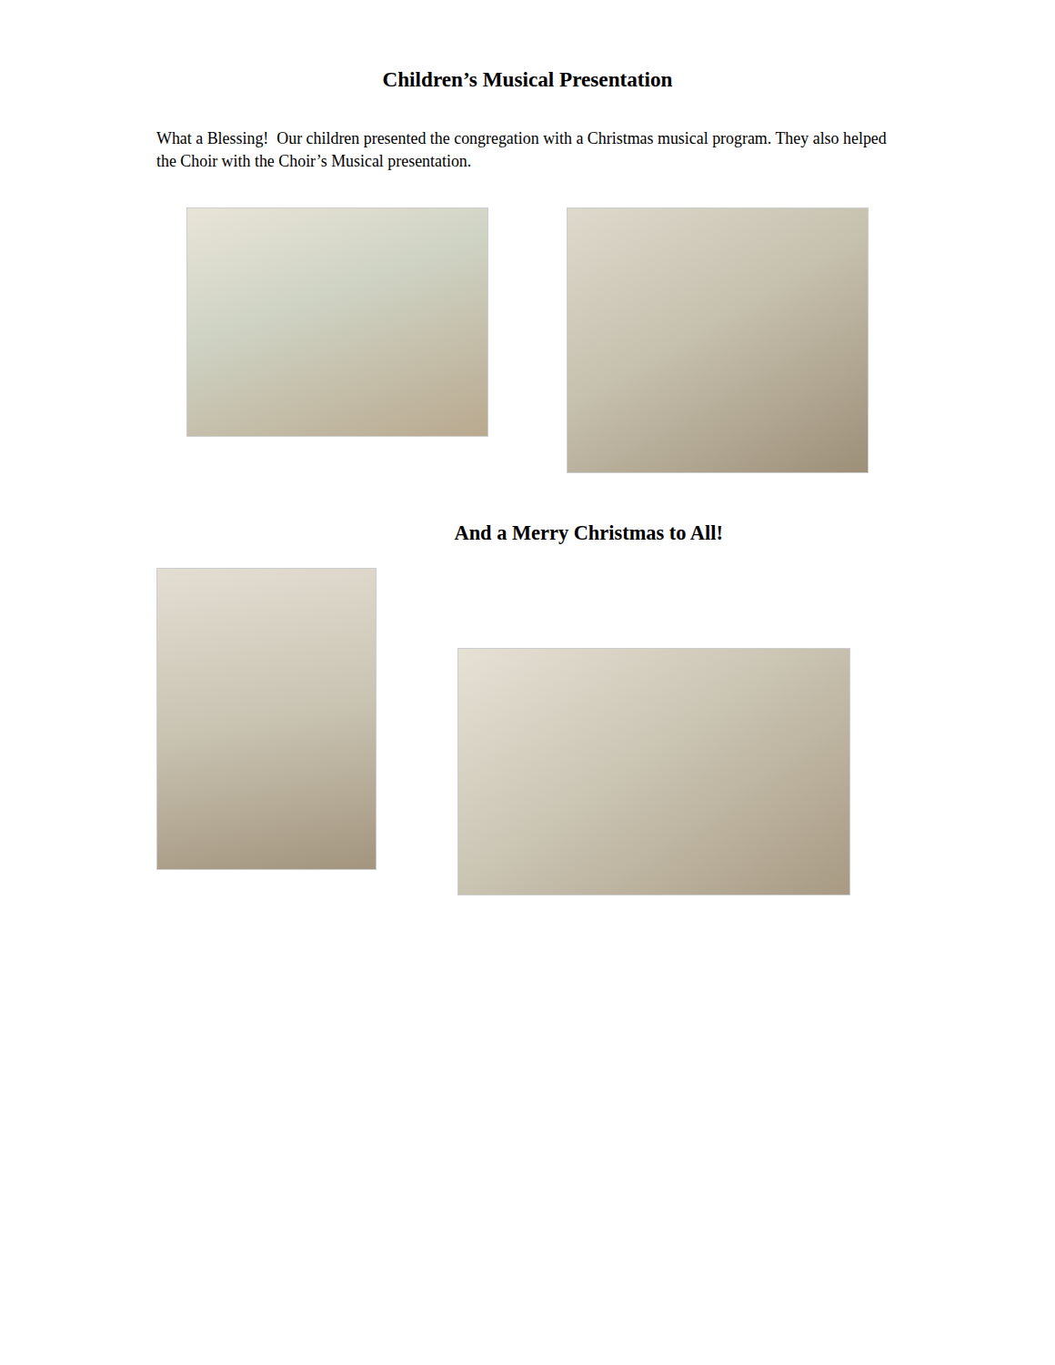Children’s Musical Presentation
What a Blessing! Our children presented the congregation with a Christmas musical program. They also helped the Choir with the Choir’s Musical presentation.
And a Merry Christmas to All!